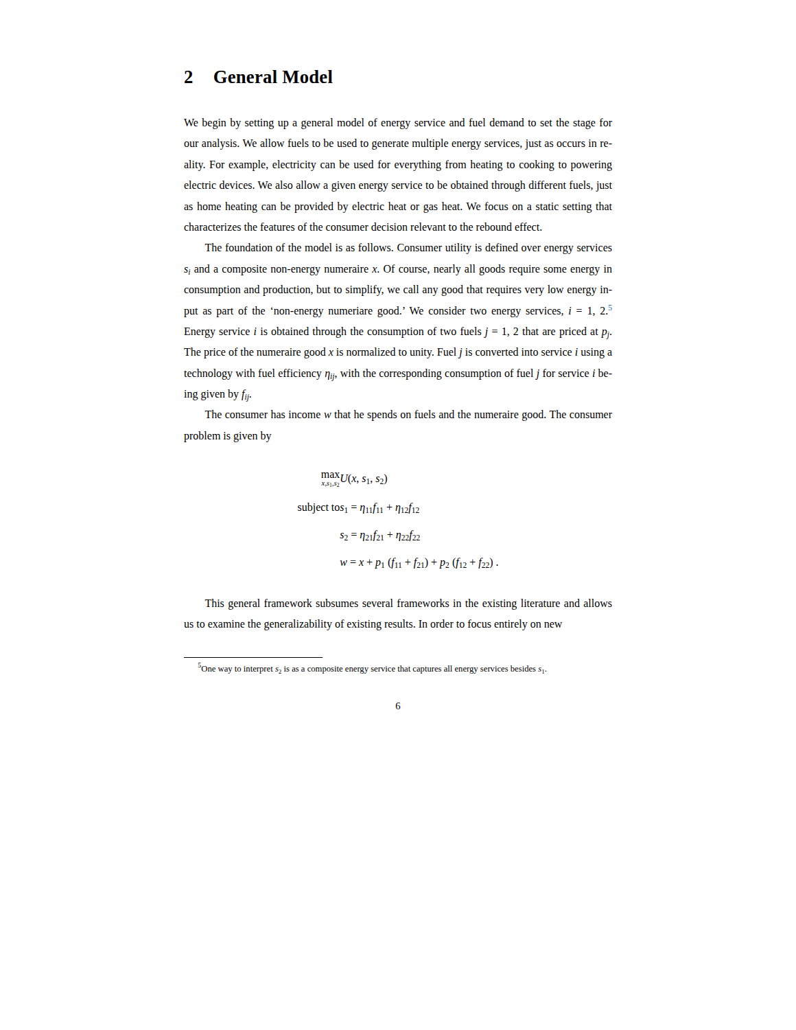2 General Model
We begin by setting up a general model of energy service and fuel demand to set the stage for our analysis. We allow fuels to be used to generate multiple energy services, just as occurs in reality. For example, electricity can be used for everything from heating to cooking to powering electric devices. We also allow a given energy service to be obtained through different fuels, just as home heating can be provided by electric heat or gas heat. We focus on a static setting that characterizes the features of the consumer decision relevant to the rebound effect.
The foundation of the model is as follows. Consumer utility is defined over energy services si and a composite non-energy numeraire x. Of course, nearly all goods require some energy in consumption and production, but to simplify, we call any good that requires very low energy input as part of the ‘non-energy numeriare good.’ We consider two energy services, i = 1, 2.5 Energy service i is obtained through the consumption of two fuels j = 1, 2 that are priced at pj. The price of the numeraire good x is normalized to unity. Fuel j is converted into service i using a technology with fuel efficiency ηij, with the corresponding consumption of fuel j for service i being given by fij.
The consumer has income w that he spends on fuels and the numeraire good. The consumer problem is given by
| max x , s 1 , s 2 | U ( x , s 1 , s 2 ) |
| subject to | s 1 = η 11 f 11 + η 12 f 12 |
| | s 2 = η 21 f 21 + η 22 f 22 |
| | w = x + p 1 ( f 11 + f 21 ) + p 2 ( f 12 + f 22 ) . |
This general framework subsumes several frameworks in the existing literature and allows us to examine the generalizability of existing results. In order to focus entirely on new
5One way to interpret s2 is as a composite energy service that captures all energy services besides s1.
6